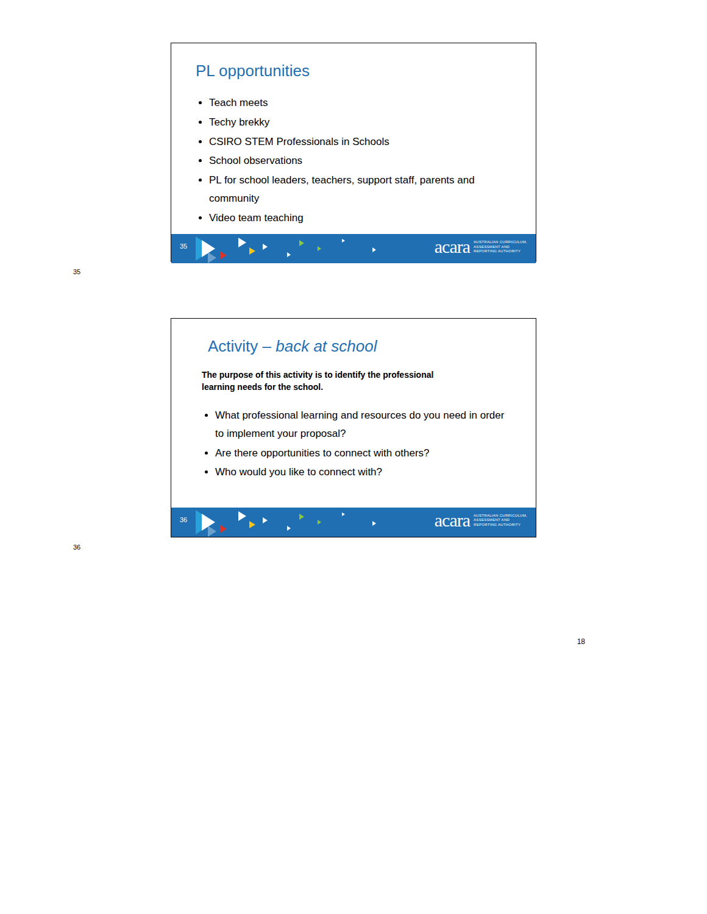PL opportunities
Teach meets
Techy brekky
CSIRO STEM Professionals in Schools
School observations
PL for school leaders, teachers, support staff, parents and community
Video team teaching
35
acara Australian Curriculum,
Assessment and
Reporting Authority
35
Activity – back at school
The purpose of this activity is to identify the professional learning needs for the school.
What professional learning and resources do you need in order to implement your proposal?
Are there opportunities to connect with others?
Who would you like to connect with?
36
acara Australian Curriculum,
Assessment and
Reporting Authority
36
18